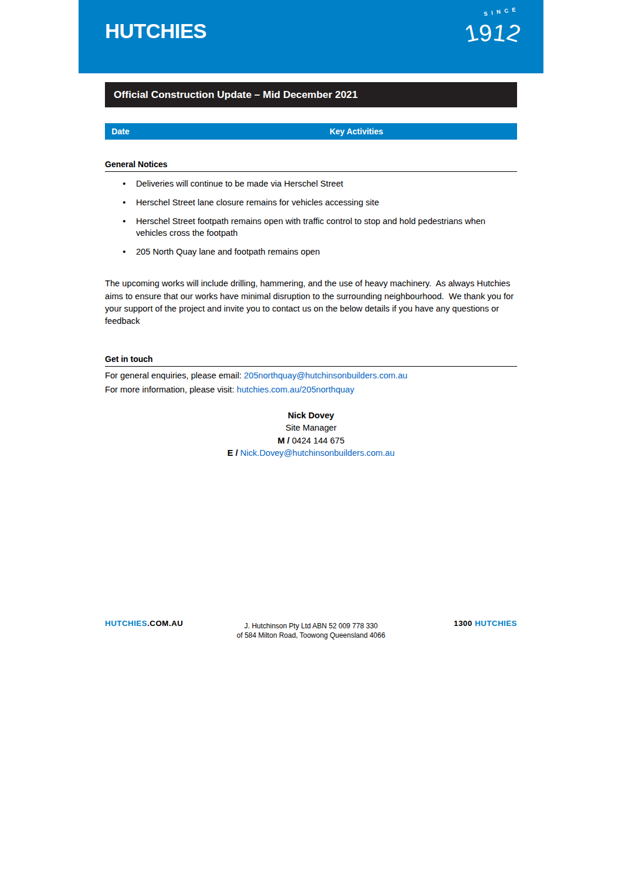HUTCHIES
S I N C E
1912
Official Construction Update – Mid December 2021
Date
Key Activities
General Notices
Deliveries will continue to be made via Herschel Street
Herschel Street lane closure remains for vehicles accessing site
Herschel Street footpath remains open with traffic control to stop and hold pedestrians when vehicles cross the footpath
205 North Quay lane and footpath remains open
The upcoming works will include drilling, hammering, and the use of heavy machinery. As always Hutchies aims to ensure that our works have minimal disruption to the surrounding neighbourhood. We thank you for your support of the project and invite you to contact us on the below details if you have any questions or feedback
Get in touch
For general enquiries, please email: 205northquay@hutchinsonbuilders.com.au
For more information, please visit: hutchies.com.au/205northquay
Nick Dovey
Site Manager
M / 0424 144 675
E / Nick.Dovey@hutchinsonbuilders.com.au
HUTCHIES.COM.AU
1300 HUTCHIES
J. Hutchinson Pty Ltd ABN 52 009 778 330
of 584 Milton Road, Toowong Queensland 4066